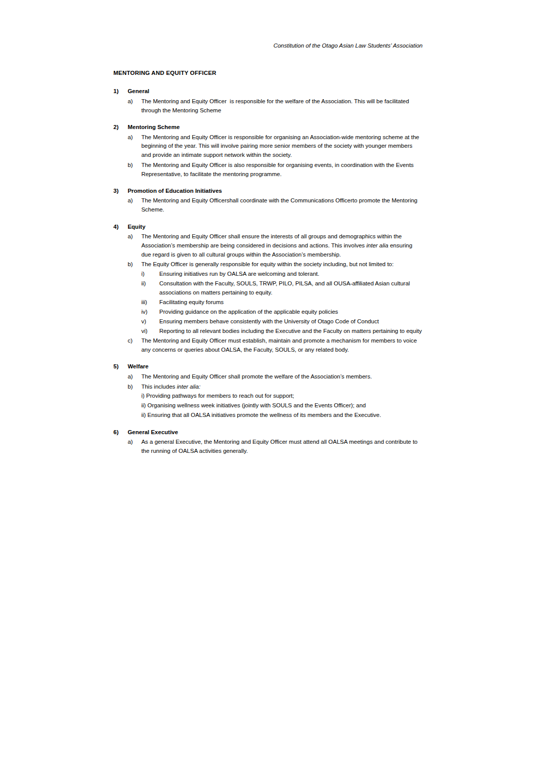Constitution of the Otago Asian Law Students’ Association
MENTORING AND EQUITY OFFICER
General
The Mentoring and Equity Officer is responsible for the welfare of the Association. This will be facilitated through the Mentoring Scheme
Mentoring Scheme
The Mentoring and Equity Officer is responsible for organising an Association-wide mentoring scheme at the beginning of the year. This will involve pairing more senior members of the society with younger members and provide an intimate support network within the society.
The Mentoring and Equity Officer is also responsible for organising events, in coordination with the Events Representative, to facilitate the mentoring programme.
Promotion of Education Initiatives
The Mentoring and Equity Officershall coordinate with the Communications Officerto promote the Mentoring Scheme.
Equity
The Mentoring and Equity Officer shall ensure the interests of all groups and demographics within the Association’s membership are being considered in decisions and actions. This involves inter alia ensuring due regard is given to all cultural groups within the Association’s membership.
The Equity Officer is generally responsible for equity within the society including, but not limited to:
Ensuring initiatives run by OALSA are welcoming and tolerant.
Consultation with the Faculty, SOULS, TRWP, PILO, PILSA, and all OUSA-affiliated Asian cultural associations on matters pertaining to equity.
Facilitating equity forums
Providing guidance on the application of the applicable equity policies
Ensuring members behave consistently with the University of Otago Code of Conduct
Reporting to all relevant bodies including the Executive and the Faculty on matters pertaining to equity
The Mentoring and Equity Officer must establish, maintain and promote a mechanism for members to voice any concerns or queries about OALSA, the Faculty, SOULS, or any related body.
Welfare
The Mentoring and Equity Officer shall promote the welfare of the Association’s members.
This includes inter alia:
i) Providing pathways for members to reach out for support;
ii) Organising wellness week initiatives (jointly with SOULS and the Events Officer); and
ii) Ensuring that all OALSA initiatives promote the wellness of its members and the Executive.
General Executive
As a general Executive, the Mentoring and Equity Officer must attend all OALSA meetings and contribute to the running of OALSA activities generally.